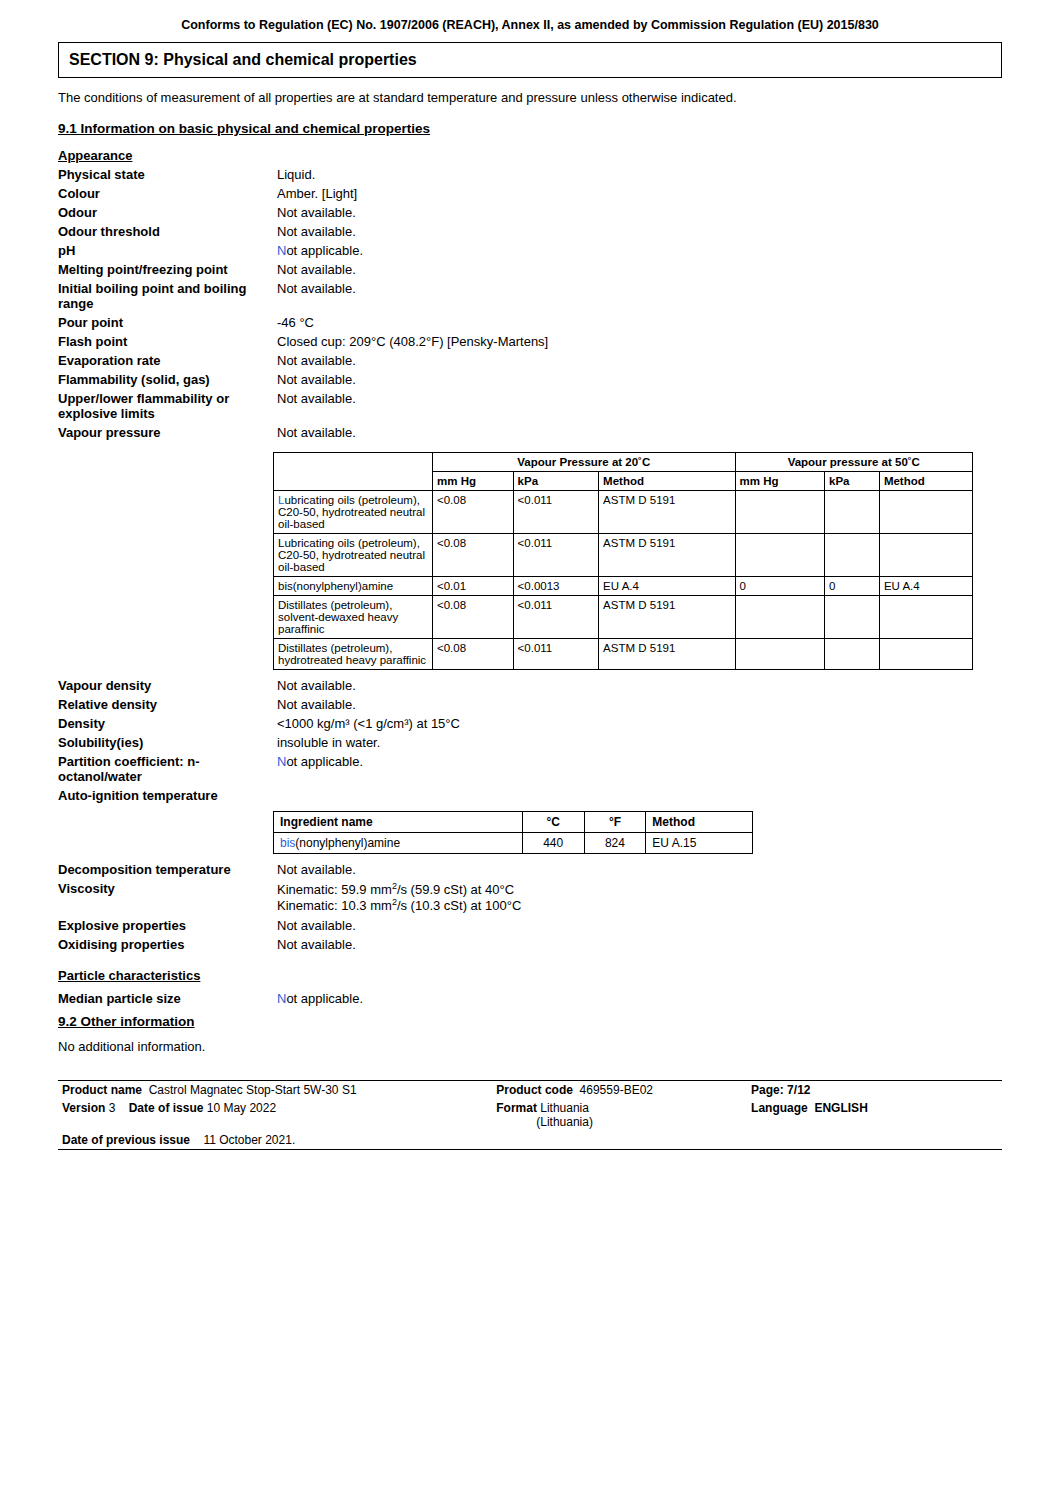Conforms to Regulation (EC) No. 1907/2006 (REACH), Annex II, as amended by Commission Regulation (EU) 2015/830
SECTION 9: Physical and chemical properties
The conditions of measurement of all properties are at standard temperature and pressure unless otherwise indicated.
9.1 Information on basic physical and chemical properties
| Appearance |
| Physical state | Liquid. |
| Colour | Amber. [Light] |
| Odour | Not available. |
| Odour threshold | Not available. |
| pH | N ot applicable. |
| Melting point/freezing point | Not available. |
| Initial boiling point and boiling range | Not available. |
| Pour point | -46 °C |
| Flash point | Closed cup: 209°C (408.2°F) [Pensky-Martens] |
| Evaporation rate | Not available. |
| Flammability (solid, gas) | Not available. |
| Upper/lower flammability or explosive limits | Not available. |
| Vapour pressure | Not available. |
| | Vapour Pressure at 20˚C | Vapour pressure at 50˚C |
| --- | --- | --- |
| mm Hg | kPa | Method | mm Hg | kPa | Method |
| L ubricating oils (petroleum), C20-50, hydrotreated neutral oil-based | <0.08 | <0.011 | ASTM D 5191 | | | |
| Lubricating oils (petroleum), C20-50, hydrotreated neutral oil-based | <0.08 | <0.011 | ASTM D 5191 | | | |
| bis(nonylphenyl)amine | <0.01 | <0.0013 | EU A.4 | 0 | 0 | EU A.4 |
| Distillates (petroleum), solvent-dewaxed heavy paraffinic | <0.08 | <0.011 | ASTM D 5191 | | | |
| Distillates (petroleum), hydrotreated heavy paraffinic | <0.08 | <0.011 | ASTM D 5191 | | | |
| Vapour density | Not available. |
| Relative density | Not available. |
| Density | <1000 kg/m³ (<1 g/cm³) at 15°C |
| Solubility(ies) | insoluble in water. |
| Partition coefficient: n-octanol/water | N ot applicable. |
| Auto-ignition temperature | |
| Ingredient name | °C | °F | Method |
| --- | --- | --- | --- |
| bis (nonylphenyl)amine | 440 | 824 | EU A.15 |
| Decomposition temperature | Not available. |
| Viscosity | Kinematic: 59.9 mm 2 /s (59.9 cSt) at 40°C Kinematic: 10.3 mm 2 /s (10.3 cSt) at 100°C |
| Explosive properties | Not available. |
| Oxidising properties | Not available. |
Particle characteristics
| Median particle size | N ot applicable. |
9.2 Other information
No additional information.
| Product name Castrol Magnatec Stop-Start 5W-30 S1 | Product code 469559-BE02 | Page: 7/12 |
| Version 3 Date of issue 10 May 2022 | Format Lithuania (Lithuania) | Language ENGLISH |
| Date of previous issue 11 October 2021. | | |